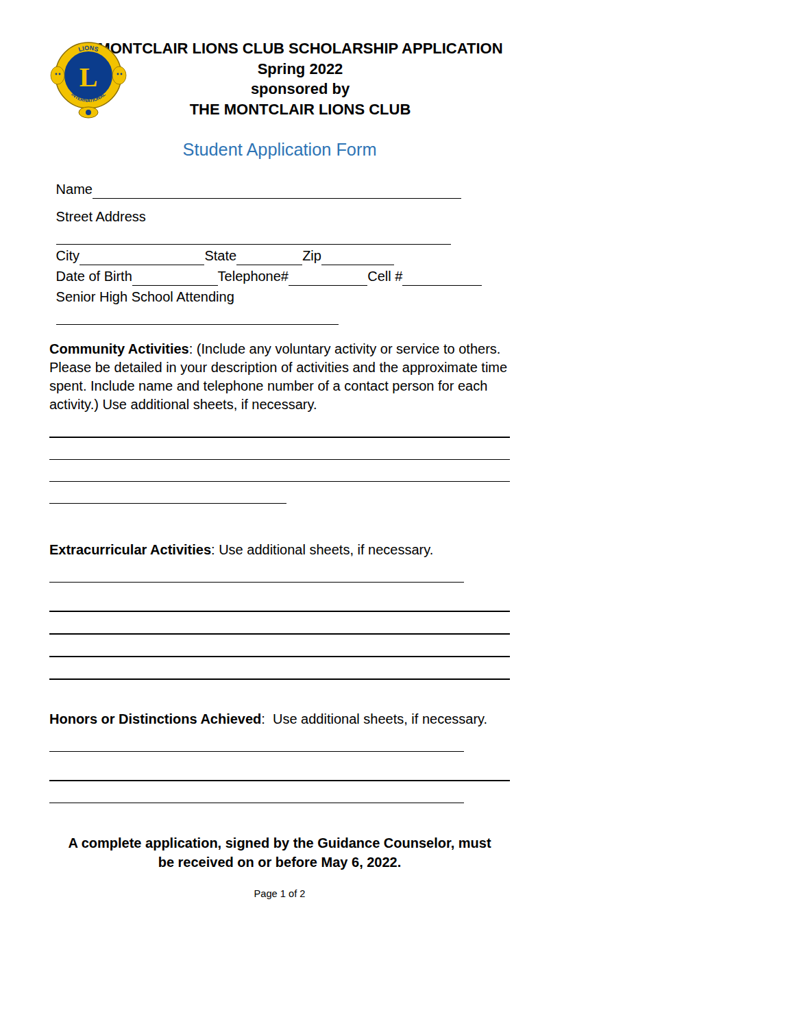L LIONS INTERNATIONAL
MONTCLAIR LIONS CLUB SCHOLARSHIP APPLICATION
Spring 2022
sponsored by
THE MONTCLAIR LIONS CLUB
Student Application Form
Name
Street Address
City State Zip
Date of Birth Telephone# Cell #
Senior High School Attending
Community Activities: (Include any voluntary activity or service to others. Please be detailed in your description of activities and the approximate time spent. Include name and telephone number of a contact person for each activity.) Use additional sheets, if necessary.
Extracurricular Activities: Use additional sheets, if necessary.
Honors or Distinctions Achieved: Use additional sheets, if necessary.
A complete application, signed by the Guidance Counselor, must
be received on or before May 6, 2022.
Page 1 of 2